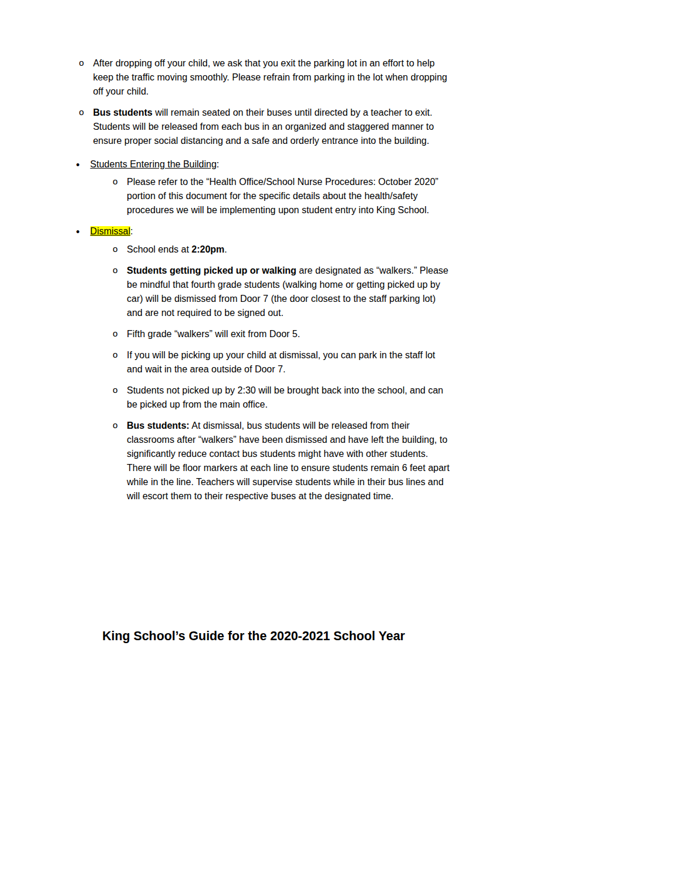After dropping off your child, we ask that you exit the parking lot in an effort to help keep the traffic moving smoothly. Please refrain from parking in the lot when dropping off your child.
Bus students will remain seated on their buses until directed by a teacher to exit. Students will be released from each bus in an organized and staggered manner to ensure proper social distancing and a safe and orderly entrance into the building.
Students Entering the Building:
Please refer to the “Health Office/School Nurse Procedures: October 2020” portion of this document for the specific details about the health/safety procedures we will be implementing upon student entry into King School.
Dismissal:
School ends at 2:20pm.
Students getting picked up or walking are designated as “walkers.” Please be mindful that fourth grade students (walking home or getting picked up by car) will be dismissed from Door 7 (the door closest to the staff parking lot) and are not required to be signed out.
Fifth grade “walkers” will exit from Door 5.
If you will be picking up your child at dismissal, you can park in the staff lot and wait in the area outside of Door 7.
Students not picked up by 2:30 will be brought back into the school, and can be picked up from the main office.
Bus students: At dismissal, bus students will be released from their classrooms after “walkers” have been dismissed and have left the building, to significantly reduce contact bus students might have with other students. There will be floor markers at each line to ensure students remain 6 feet apart while in the line. Teachers will supervise students while in their bus lines and will escort them to their respective buses at the designated time.
King School’s Guide for the 2020-2021 School Year